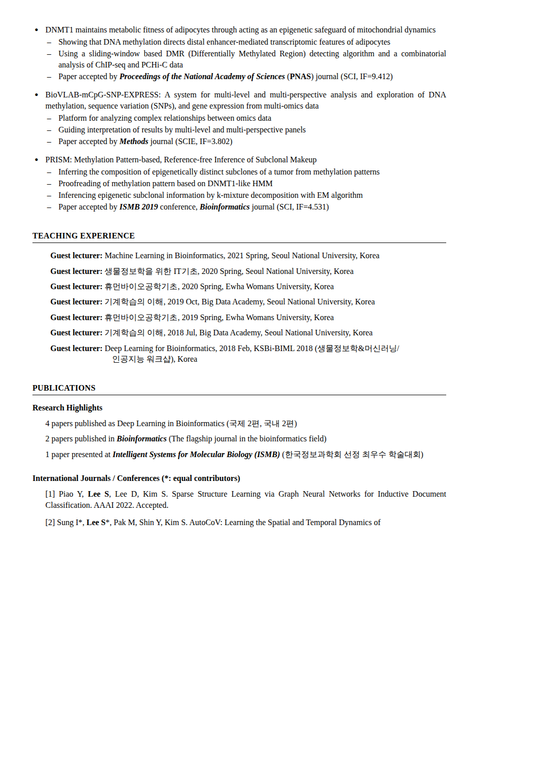DNMT1 maintains metabolic fitness of adipocytes through acting as an epigenetic safeguard of mitochondrial dynamics
Showing that DNA methylation directs distal enhancer-mediated transcriptomic features of adipocytes
Using a sliding-window based DMR (Differentially Methylated Region) detecting algorithm and a combinatorial analysis of ChIP-seq and PCHi-C data
Paper accepted by Proceedings of the National Academy of Sciences (PNAS) journal (SCI, IF=9.412)
BioVLAB-mCpG-SNP-EXPRESS: A system for multi-level and multi-perspective analysis and exploration of DNA methylation, sequence variation (SNPs), and gene expression from multi-omics data
Platform for analyzing complex relationships between omics data
Guiding interpretation of results by multi-level and multi-perspective panels
Paper accepted by Methods journal (SCIE, IF=3.802)
PRISM: Methylation Pattern-based, Reference-free Inference of Subclonal Makeup
Inferring the composition of epigenetically distinct subclones of a tumor from methylation patterns
Proofreading of methylation pattern based on DNMT1-like HMM
Inferencing epigenetic subclonal information by k-mixture decomposition with EM algorithm
Paper accepted by ISMB 2019 conference, Bioinformatics journal (SCI, IF=4.531)
TEACHING EXPERIENCE
Guest lecturer: Machine Learning in Bioinformatics, 2021 Spring, Seoul National University, Korea
Guest lecturer: 생물정보학을 위한 IT기초, 2020 Spring, Seoul National University, Korea
Guest lecturer: 휴먼바이오공학기초, 2020 Spring, Ewha Womans University, Korea
Guest lecturer: 기계학습의 이해, 2019 Oct, Big Data Academy, Seoul National University, Korea
Guest lecturer: 휴먼바이오공학기초, 2019 Spring, Ewha Womans University, Korea
Guest lecturer: 기계학습의 이해, 2018 Jul, Big Data Academy, Seoul National University, Korea
Guest lecturer: Deep Learning for Bioinformatics, 2018 Feb, KSBi-BIML 2018 (생물정보학&머신러닝/ 인공지능 워크샵), Korea
PUBLICATIONS
Research Highlights
4 papers published as Deep Learning in Bioinformatics (국제 2편, 국내 2편)
2 papers published in Bioinformatics (The flagship journal in the bioinformatics field)
1 paper presented at Intelligent Systems for Molecular Biology (ISMB) (한국정보과학회 선정 최우수 학술대회)
International Journals / Conferences (*: equal contributors)
[1] Piao Y, Lee S, Lee D, Kim S. Sparse Structure Learning via Graph Neural Networks for Inductive Document Classification. AAAI 2022. Accepted.
[2] Sung I*, Lee S*, Pak M, Shin Y, Kim S. AutoCoV: Learning the Spatial and Temporal Dynamics of